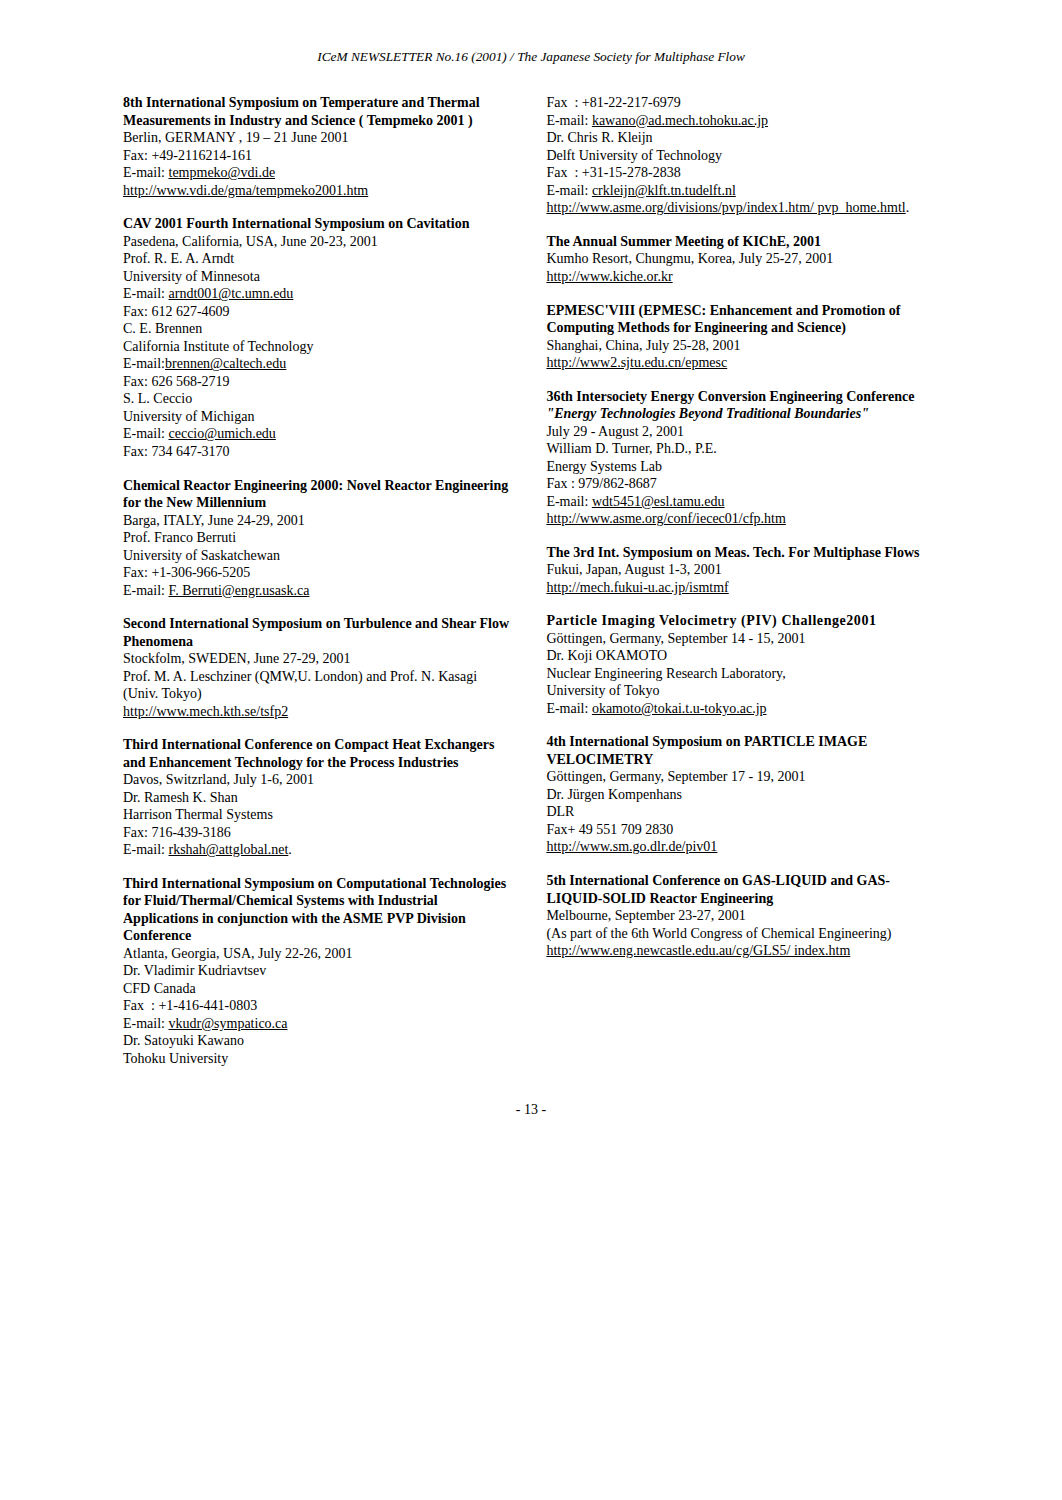ICeM NEWSLETTER No.16 (2001) / The Japanese Society for Multiphase Flow
8th International Symposium on Temperature and Thermal Measurements in Industry and Science ( Tempmeko 2001 )
Berlin, GERMANY , 19 – 21 June 2001
Fax: +49-2116214-161
E-mail: tempmeko@vdi.de
http://www.vdi.de/gma/tempmeko2001.htm
CAV 2001 Fourth International Symposium on Cavitation
Pasedena, California, USA, June 20-23, 2001
Prof. R. E. A. Arndt
University of Minnesota
E-mail: arndt001@tc.umn.edu
Fax: 612 627-4609
C. E. Brennen
California Institute of Technology
E-mail:brennen@caltech.edu
Fax: 626 568-2719
S. L. Ceccio
University of Michigan
E-mail: ceccio@umich.edu
Fax: 734 647-3170
Chemical Reactor Engineering 2000: Novel Reactor Engineering for the New Millennium
Barga, ITALY, June 24-29, 2001
Prof. Franco Berruti
University of Saskatchewan
Fax: +1-306-966-5205
E-mail: F. Berruti@engr.usask.ca
Second International Symposium on Turbulence and Shear Flow Phenomena
Stockfolm, SWEDEN, June 27-29, 2001
Prof. M. A. Leschziner (QMW,U. London) and Prof. N. Kasagi (Univ. Tokyo)
http://www.mech.kth.se/tsfp2
Third International Conference on Compact Heat Exchangers and Enhancement Technology for the Process Industries
Davos, Switzrland, July 1-6, 2001
Dr. Ramesh K. Shan
Harrison Thermal Systems
Fax: 716-439-3186
E-mail: rkshah@attglobal.net.
Third International Symposium on Computational Technologies for Fluid/Thermal/Chemical Systems with Industrial Applications in conjunction with the ASME PVP Division Conference
Atlanta, Georgia, USA, July 22-26, 2001
Dr. Vladimir Kudriavtsev
CFD Canada
Fax : +1-416-441-0803
E-mail: vkudr@sympatico.ca
Dr. Satoyuki Kawano
Tohoku University
Fax : +81-22-217-6979
E-mail: kawano@ad.mech.tohoku.ac.jp
Dr. Chris R. Kleijn
Delft University of Technology
Fax : +31-15-278-2838
E-mail: crkleijn@klft.tn.tudelft.nl
http://www.asme.org/divisions/pvp/index1.htm/ pvp_home.hmtl.
The Annual Summer Meeting of KIChE, 2001
Kumho Resort, Chungmu, Korea, July 25-27, 2001
http://www.kiche.or.kr
EPMESC'VIII (EPMESC: Enhancement and Promotion of Computing Methods for Engineering and Science)
Shanghai, China, July 25-28, 2001
http://www2.sjtu.edu.cn/epmesc
36th Intersociety Energy Conversion Engineering Conference
"Energy Technologies Beyond Traditional Boundaries"
July 29 - August 2, 2001
William D. Turner, Ph.D., P.E.
Energy Systems Lab
Fax : 979/862-8687
E-mail: wdt5451@esl.tamu.edu
http://www.asme.org/conf/iecec01/cfp.htm
The 3rd Int. Symposium on Meas. Tech. For Multiphase Flows
Fukui, Japan, August 1-3, 2001
http://mech.fukui-u.ac.jp/ismtmf
Particle Imaging Velocimetry (PIV) Challenge2001
Göttingen, Germany, September 14 - 15, 2001
Dr. Koji OKAMOTO
Nuclear Engineering Research Laboratory,
University of Tokyo
E-mail: okamoto@tokai.t.u-tokyo.ac.jp
4th International Symposium on PARTICLE IMAGE VELOCIMETRY
Göttingen, Germany, September 17 - 19, 2001
Dr. Jürgen Kompenhans
DLR
Fax+ 49 551 709 2830
http://www.sm.go.dlr.de/piv01
5th International Conference on GAS-LIQUID and GAS-LIQUID-SOLID Reactor Engineering
Melbourne, September 23-27, 2001
(As part of the 6th World Congress of Chemical Engineering)
http://www.eng.newcastle.edu.au/cg/GLS5/ index.htm
- 13 -